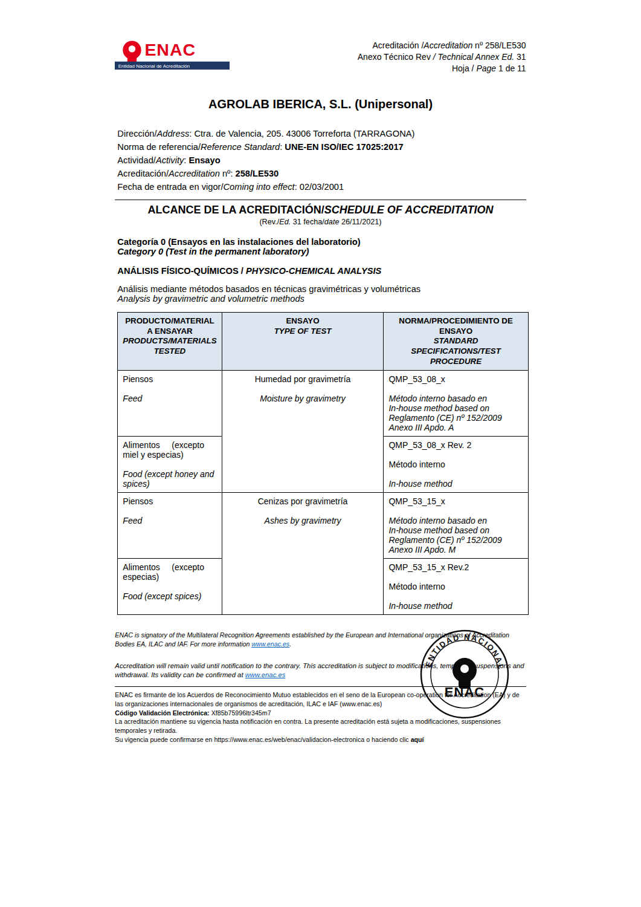ENAC Entidad Nacional de Acreditación
Acreditación /Accreditation nº 258/LE530
Anexo Técnico Rev / Technical Annex Ed. 31
Hoja / Page 1 de 11
AGROLAB IBERICA, S.L. (Unipersonal)
Dirección/Address: Ctra. de Valencia, 205. 43006 Torreforta (TARRAGONA)
Norma de referencia/Reference Standard: UNE-EN ISO/IEC 17025:2017
Actividad/Activity: Ensayo
Acreditación/Accreditation nº: 258/LE530
Fecha de entrada en vigor/Coming into effect: 02/03/2001
ALCANCE DE LA ACREDITACIÓN/SCHEDULE OF ACCREDITATION
(Rev./Ed. 31 fecha/date 26/11/2021)
Categoría 0 (Ensayos en las instalaciones del laboratorio)
Category 0 (Test in the permanent laboratory)
ANÁLISIS FÍSICO-QUÍMICOS / PHYSICO-CHEMICAL ANALYSIS
Análisis mediante métodos basados en técnicas gravimétricas y volumétricas
Analysis by gravimetric and volumetric methods
| PRODUCTO/MATERIAL A ENSAYAR PRODUCTS/MATERIALS TESTED | ENSAYO TYPE OF TEST | NORMA/PROCEDIMIENTO DE ENSAYO STANDARD SPECIFICATIONS/TEST PROCEDURE |
| --- | --- | --- |
| Piensos Feed | Humedad por gravimetría Moisture by gravimetry | QMP_53_08_x Método interno basado en In-house method based on Reglamento (CE) nº 152/2009 Anexo III Apdo. A |
| Alimentos (excepto miel y especias) Food (except honey and spices) | QMP_53_08_x Rev. 2 Método interno In-house method |
| Piensos Feed | Cenizas por gravimetría Ashes by gravimetry | QMP_53_15_x Método interno basado en In-house method based on Reglamento (CE) nº 152/2009 Anexo III Apdo. M |
| Alimentos (excepto especias) Food (except spices) | QMP_53_15_x Rev.2 Método interno In-house method |
ENAC is signatory of the Multilateral Recognition Agreements established by the European and International organizations of Accreditation Bodies EA, ILAC and IAF. For more information www.enac.es.
Accreditation will remain valid until notification to the contrary. This accreditation is subject to modifications, temporary suspensions and withdrawal. Its validity can be confirmed at www.enac.es
ENAC es firmante de los Acuerdos de Reconocimiento Mutuo establecidos en el seno de la European co-operation for Accreditation (EA) y de las organizaciones internacionales de organismos de acreditación, ILAC e IAF (www.enac.es)
Código Validación Electrónica: Xf85b75996ltr345m7
La acreditación mantiene su vigencia hasta notificación en contra. La presente acreditación está sujeta a modificaciones, suspensiones temporales y retirada.
Su vigencia puede confirmarse en https://www.enac.es/web/enac/validacion-electronica o haciendo clic aquí
ENTIDAD NACIONAL DE ACREDITACIÓN ENAC